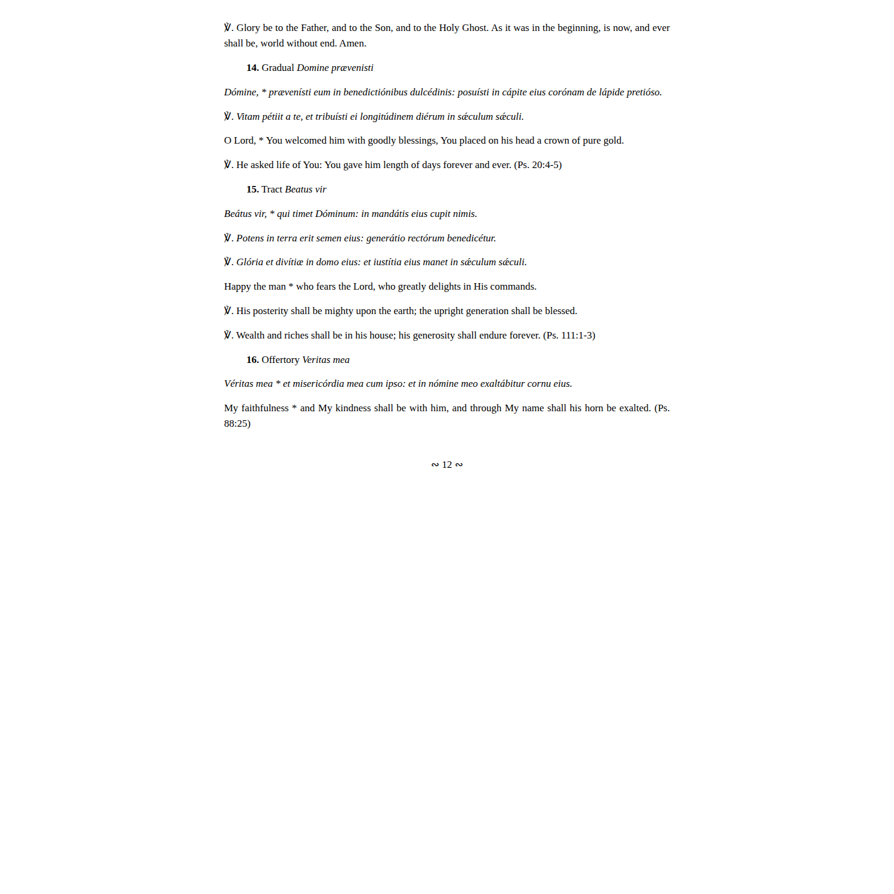℣. Glory be to the Father, and to the Son, and to the Holy Ghost. As it was in the beginning, is now, and ever shall be, world without end. Amen.
14. Gradual Domine prævenisti
Dómine, * prævenísti eum in benedictiónibus dulcédinis: posuísti in cápite eius corónam de lápide pretióso.
℣. Vitam pétiit a te, et tribuísti ei longitúdinem diérum in sǽculum sǽculi.
O Lord, * You welcomed him with goodly blessings, You placed on his head a crown of pure gold.
℣. He asked life of You: You gave him length of days forever and ever. (Ps. 20:4-5)
15. Tract Beatus vir
Beátus vir, * qui timet Dóminum: in mandátis eius cupit nimis.
℣. Potens in terra erit semen eius: generátio rectórum benedicétur.
℣. Glória et divítiæ in domo eius: et iustítia eius manet in sǽculum sǽculi.
Happy the man * who fears the Lord, who greatly delights in His commands.
℣. His posterity shall be mighty upon the earth; the upright generation shall be blessed.
℣. Wealth and riches shall be in his house; his generosity shall endure forever. (Ps. 111:1-3)
16. Offertory Veritas mea
Véritas mea * et misericórdia mea cum ipso: et in nómine meo exaltábitur cornu eius.
My faithfulness * and My kindness shall be with him, and through My name shall his horn be exalted. (Ps. 88:25)
∾ 12 ∾